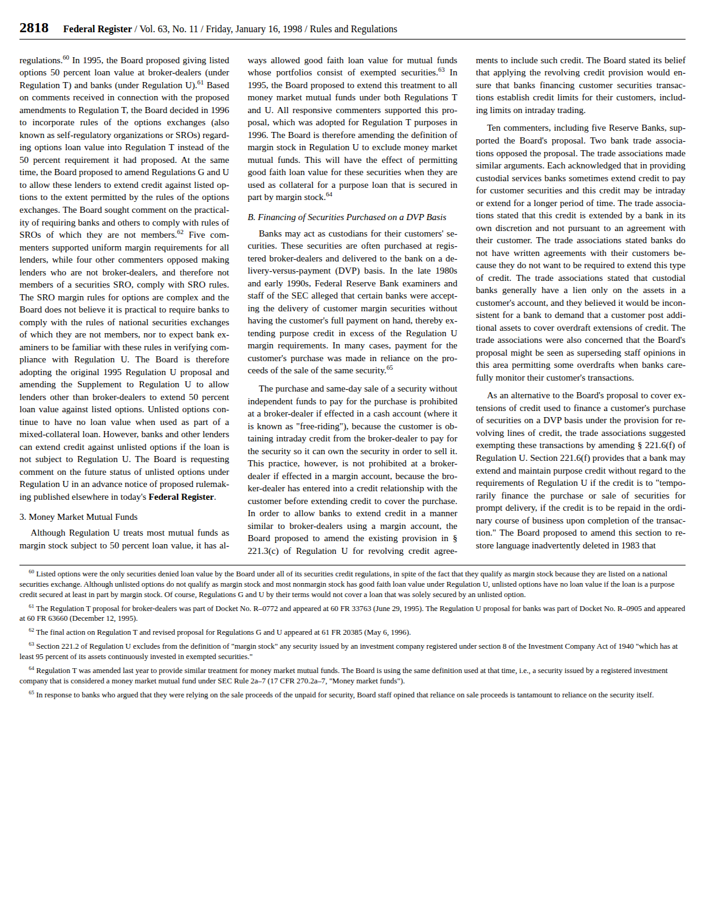2818 Federal Register / Vol. 63, No. 11 / Friday, January 16, 1998 / Rules and Regulations
regulations.60 In 1995, the Board proposed giving listed options 50 percent loan value at broker-dealers (under Regulation T) and banks (under Regulation U).61 Based on comments received in connection with the proposed amendments to Regulation T, the Board decided in 1996 to incorporate rules of the options exchanges (also known as self-regulatory organizations or SROs) regarding options loan value into Regulation T instead of the 50 percent requirement it had proposed. At the same time, the Board proposed to amend Regulations G and U to allow these lenders to extend credit against listed options to the extent permitted by the rules of the options exchanges. The Board sought comment on the practicality of requiring banks and others to comply with rules of SROs of which they are not members.62 Five commenters supported uniform margin requirements for all lenders, while four other commenters opposed making lenders who are not broker-dealers, and therefore not members of a securities SRO, comply with SRO rules. The SRO margin rules for options are complex and the Board does not believe it is practical to require banks to comply with the rules of national securities exchanges of which they are not members, nor to expect bank examiners to be familiar with these rules in verifying compliance with Regulation U. The Board is therefore adopting the original 1995 Regulation U proposal and amending the Supplement to Regulation U to allow lenders other than broker-dealers to extend 50 percent loan value against listed options. Unlisted options continue to have no loan value when used as part of a mixed-collateral loan. However, banks and other lenders can extend credit against unlisted options if the loan is not subject to Regulation U. The Board is requesting comment on the future status of unlisted options under Regulation U in an advance notice of proposed rulemaking published elsewhere in today's Federal Register.
3. Money Market Mutual Funds
Although Regulation U treats most mutual funds as margin stock subject to 50 percent loan value, it has always allowed good faith loan value for mutual funds whose portfolios consist of exempted securities.63 In 1995, the Board proposed to extend this treatment to all money market mutual funds under both Regulations T and U. All responsive commenters supported this proposal, which was adopted for Regulation T purposes in 1996. The Board is therefore amending the definition of margin stock in Regulation U to exclude money market mutual funds. This will have the effect of permitting good faith loan value for these securities when they are used as collateral for a purpose loan that is secured in part by margin stock.64
B. Financing of Securities Purchased on a DVP Basis
Banks may act as custodians for their customers' securities. These securities are often purchased at registered broker-dealers and delivered to the bank on a delivery-versus-payment (DVP) basis. In the late 1980s and early 1990s, Federal Reserve Bank examiners and staff of the SEC alleged that certain banks were accepting the delivery of customer margin securities without having the customer's full payment on hand, thereby extending purpose credit in excess of the Regulation U margin requirements. In many cases, payment for the customer's purchase was made in reliance on the proceeds of the sale of the same security.65
The purchase and same-day sale of a security without independent funds to pay for the purchase is prohibited at a broker-dealer if effected in a cash account (where it is known as "free-riding"), because the customer is obtaining intraday credit from the broker-dealer to pay for the security so it can own the security in order to sell it. This practice, however, is not prohibited at a broker-dealer if effected in a margin account, because the broker-dealer has entered into a credit relationship with the customer before extending credit to cover the purchase. In order to allow banks to extend credit in a manner similar to broker-dealers using a margin account, the Board proposed to amend the existing provision in § 221.3(c) of Regulation U for revolving credit agreements to include such credit. The Board stated its belief that applying the revolving credit provision would ensure that banks financing customer securities transactions establish credit limits for their customers, including limits on intraday trading.
Ten commenters, including five Reserve Banks, supported the Board's proposal. Two bank trade associations opposed the proposal. The trade associations made similar arguments. Each acknowledged that in providing custodial services banks sometimes extend credit to pay for customer securities and this credit may be intraday or extend for a longer period of time. The trade associations stated that this credit is extended by a bank in its own discretion and not pursuant to an agreement with their customer. The trade associations stated banks do not have written agreements with their customers because they do not want to be required to extend this type of credit. The trade associations stated that custodial banks generally have a lien only on the assets in a customer's account, and they believed it would be inconsistent for a bank to demand that a customer post additional assets to cover overdraft extensions of credit. The trade associations were also concerned that the Board's proposal might be seen as superseding staff opinions in this area permitting some overdrafts when banks carefully monitor their customer's transactions.
As an alternative to the Board's proposal to cover extensions of credit used to finance a customer's purchase of securities on a DVP basis under the provision for revolving lines of credit, the trade associations suggested exempting these transactions by amending § 221.6(f) of Regulation U. Section 221.6(f) provides that a bank may extend and maintain purpose credit without regard to the requirements of Regulation U if the credit is to "temporarily finance the purchase or sale of securities for prompt delivery, if the credit is to be repaid in the ordinary course of business upon completion of the transaction." The Board proposed to amend this section to restore language inadvertently deleted in 1983 that
60 Listed options were the only securities denied loan value by the Board under all of its securities credit regulations, in spite of the fact that they qualify as margin stock because they are listed on a national securities exchange. Although unlisted options do not qualify as margin stock and most nonmargin stock has good faith loan value under Regulation U, unlisted options have no loan value if the loan is a purpose credit secured at least in part by margin stock. Of course, Regulations G and U by their terms would not cover a loan that was solely secured by an unlisted option.
61 The Regulation T proposal for broker-dealers was part of Docket No. R–0772 and appeared at 60 FR 33763 (June 29, 1995). The Regulation U proposal for banks was part of Docket No. R–0905 and appeared at 60 FR 63660 (December 12, 1995).
62 The final action on Regulation T and revised proposal for Regulations G and U appeared at 61 FR 20385 (May 6, 1996).
63 Section 221.2 of Regulation U excludes from the definition of "margin stock" any security issued by an investment company registered under section 8 of the Investment Company Act of 1940 "which has at least 95 percent of its assets continuously invested in exempted securities."
64 Regulation T was amended last year to provide similar treatment for money market mutual funds. The Board is using the same definition used at that time, i.e., a security issued by a registered investment company that is considered a money market mutual fund under SEC Rule 2a–7 (17 CFR 270.2a–7, "Money market funds").
65 In response to banks who argued that they were relying on the sale proceeds of the unpaid for security, Board staff opined that reliance on sale proceeds is tantamount to reliance on the security itself.